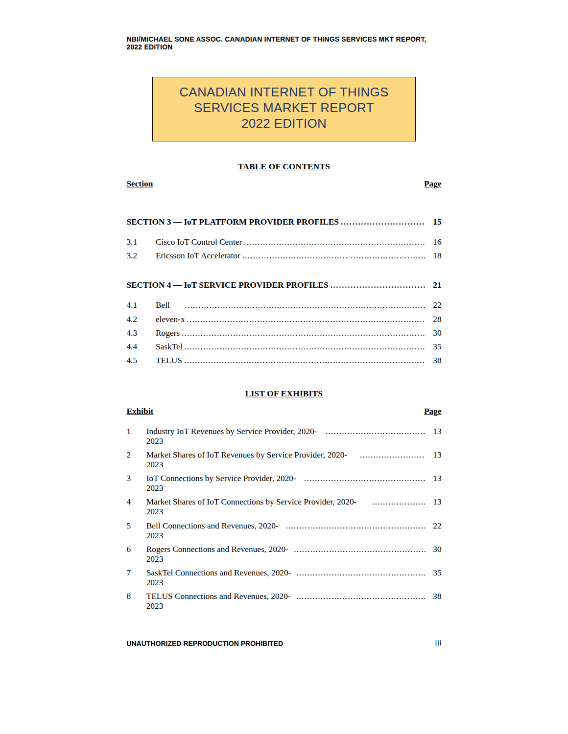NBI/MICHAEL SONE ASSOC. CANADIAN INTERNET OF THINGS SERVICES MKT REPORT, 2022 EDITION
CANADIAN INTERNET OF THINGS SERVICES MARKET REPORT
2022 EDITION
TABLE OF CONTENTS
Section Page
SECTION 3 — IoT PLATFORM PROVIDER PROFILES ....................................... 15
3.1 Cisco IoT Control Center ..................................................................................... 16
3.2 Ericsson IoT Accelerator ..................................................................................... 18
SECTION 4 — IoT SERVICE PROVIDER PROFILES ........................................... 21
4.1 Bell .............................................................................................................. 22
4.2 eleven-x ............................................................................................................. 28
4.3 Rogers .............................................................................................................. 30
4.4 SaskTel ............................................................................................................. 35
4.5 TELUS .............................................................................................................. 38
LIST OF EXHIBITS
Exhibit Page
1 Industry IoT Revenues by Service Provider, 2020-2023 ....................................... 13
2 Market Shares of IoT Revenues by Service Provider, 2020-2023 ......................... 13
3 IoT Connections by Service Provider, 2020-2023 ................................................ 13
4 Market Shares of IoT Connections by Service Provider, 2020-2023 .................... 13
5 Bell Connections and Revenues, 2020-2023 ........................................................ 22
6 Rogers Connections and Revenues, 2020-2023 ..................................................... 30
7 SaskTel Connections and Revenues, 2020-2023 .................................................... 35
8 TELUS Connections and Revenues, 2020-2023 .................................................... 38
UNAUTHORIZED REPRODUCTION PROHIBITED iii